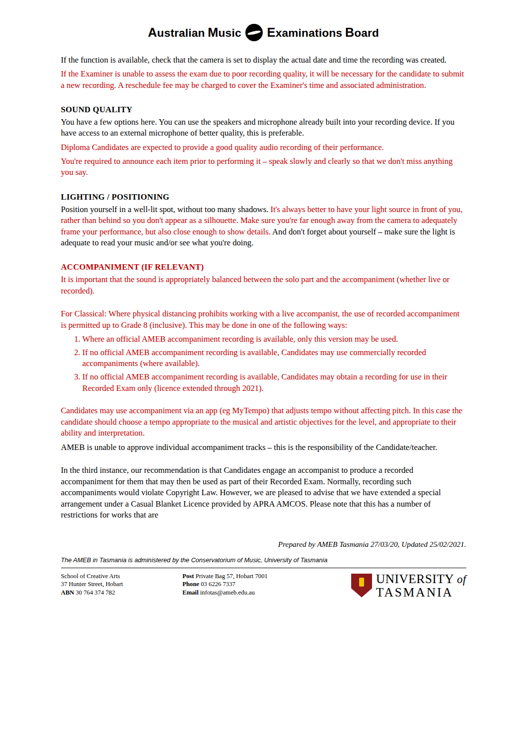Australian Music Examinations Board
If the function is available, check that the camera is set to display the actual date and time the recording was created.
If the Examiner is unable to assess the exam due to poor recording quality, it will be necessary for the candidate to submit a new recording. A reschedule fee may be charged to cover the Examiner's time and associated administration.
SOUND QUALITY
You have a few options here. You can use the speakers and microphone already built into your recording device. If you have access to an external microphone of better quality, this is preferable.
Diploma Candidates are expected to provide a good quality audio recording of their performance.
You're required to announce each item prior to performing it – speak slowly and clearly so that we don't miss anything you say.
LIGHTING / POSITIONING
Position yourself in a well-lit spot, without too many shadows. It's always better to have your light source in front of you, rather than behind so you don't appear as a silhouette. Make sure you're far enough away from the camera to adequately frame your performance, but also close enough to show details. And don't forget about yourself – make sure the light is adequate to read your music and/or see what you're doing.
ACCOMPANIMENT (IF RELEVANT)
It is important that the sound is appropriately balanced between the solo part and the accompaniment (whether live or recorded).
For Classical: Where physical distancing prohibits working with a live accompanist, the use of recorded accompaniment is permitted up to Grade 8 (inclusive). This may be done in one of the following ways:
Where an official AMEB accompaniment recording is available, only this version may be used.
If no official AMEB accompaniment recording is available, Candidates may use commercially recorded accompaniments (where available).
If no official AMEB accompaniment recording is available, Candidates may obtain a recording for use in their Recorded Exam only (licence extended through 2021).
Candidates may use accompaniment via an app (eg MyTempo) that adjusts tempo without affecting pitch. In this case the candidate should choose a tempo appropriate to the musical and artistic objectives for the level, and appropriate to their ability and interpretation.
AMEB is unable to approve individual accompaniment tracks – this is the responsibility of the Candidate/teacher.
In the third instance, our recommendation is that Candidates engage an accompanist to produce a recorded accompaniment for them that may then be used as part of their Recorded Exam. Normally, recording such accompaniments would violate Copyright Law. However, we are pleased to advise that we have extended a special arrangement under a Casual Blanket Licence provided by APRA AMCOS. Please note that this has a number of restrictions for works that are
Prepared by AMEB Tasmania 27/03/20, Updated 25/02/2021.
The AMEB in Tasmania is administered by the Conservatorium of Music, University of Tasmania
| School of Creative Arts 37 Hunter Street, Hobart ABN 30 764 374 782 | Post Private Bag 57, Hobart 7001 Phone 03 6226 7337 Email infotas@ameb.edu.au | UNIVERSITY of TASMANIA |